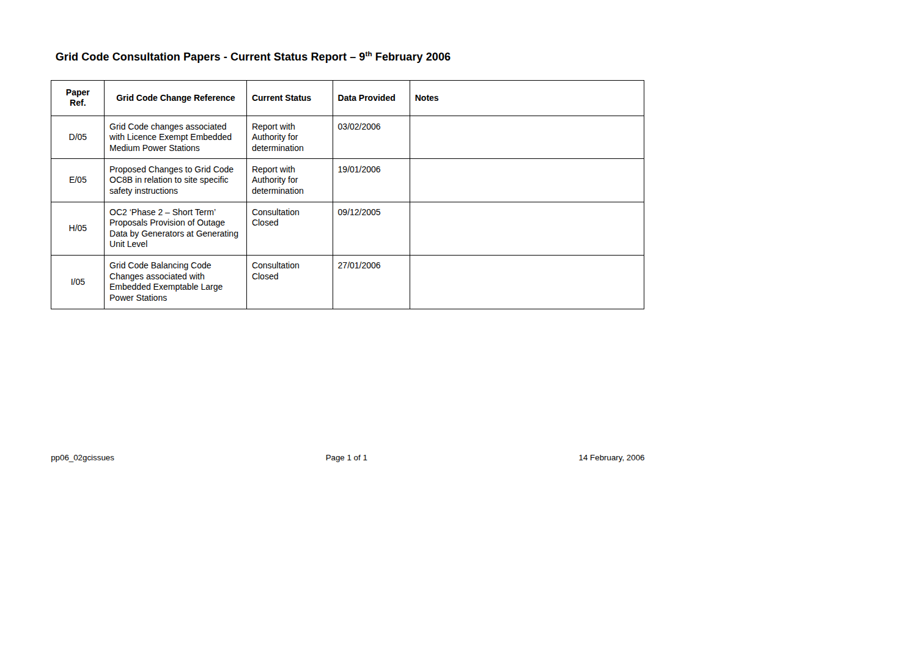Grid Code Consultation Papers - Current Status Report – 9th February 2006
| Paper Ref. | Grid Code Change Reference | Current Status | Data Provided | Notes |
| --- | --- | --- | --- | --- |
| D/05 | Grid Code changes associated with Licence Exempt Embedded Medium Power Stations | Report with Authority for determination | 03/02/2006 | |
| E/05 | Proposed Changes to Grid Code OC8B in relation to site specific safety instructions | Report with Authority for determination | 19/01/2006 | |
| H/05 | OC2 ‘Phase 2 – Short Term’ Proposals Provision of Outage Data by Generators at Generating Unit Level | Consultation Closed | 09/12/2005 | |
| I/05 | Grid Code Balancing Code Changes associated with Embedded Exemptable Large Power Stations | Consultation Closed | 27/01/2006 | |
pp06_02gcissues
Page 1 of 1
14 February, 2006